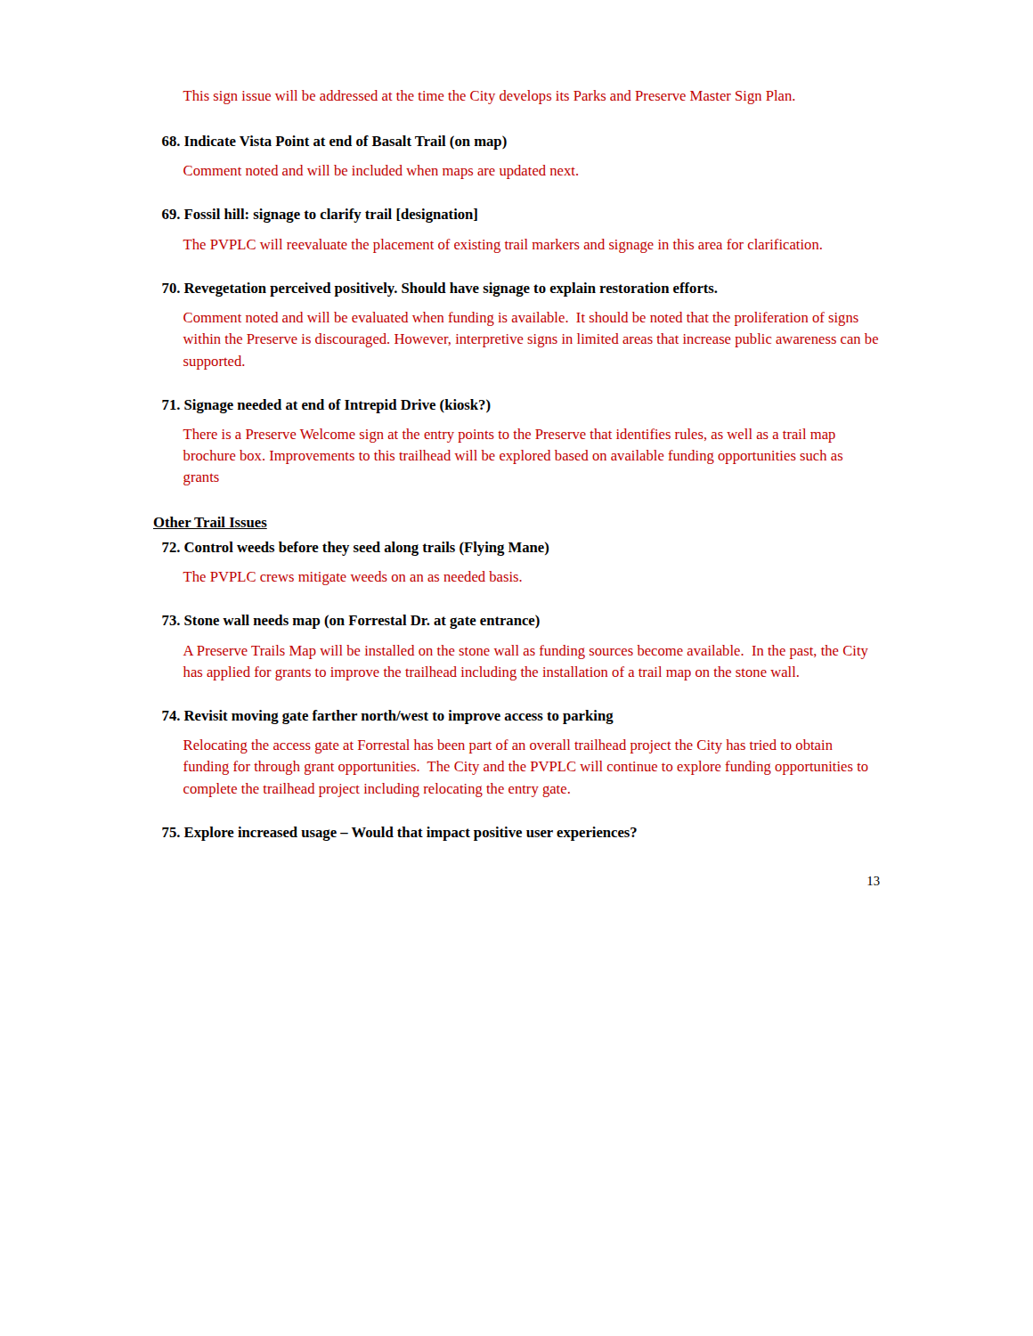This sign issue will be addressed at the time the City develops its Parks and Preserve Master Sign Plan.
68. Indicate Vista Point at end of Basalt Trail (on map)
Comment noted and will be included when maps are updated next.
69. Fossil hill: signage to clarify trail [designation]
The PVPLC will reevaluate the placement of existing trail markers and signage in this area for clarification.
70. Revegetation perceived positively. Should have signage to explain restoration efforts.
Comment noted and will be evaluated when funding is available. It should be noted that the proliferation of signs within the Preserve is discouraged. However, interpretive signs in limited areas that increase public awareness can be supported.
71. Signage needed at end of Intrepid Drive (kiosk?)
There is a Preserve Welcome sign at the entry points to the Preserve that identifies rules, as well as a trail map brochure box. Improvements to this trailhead will be explored based on available funding opportunities such as grants
Other Trail Issues
72. Control weeds before they seed along trails (Flying Mane)
The PVPLC crews mitigate weeds on an as needed basis.
73. Stone wall needs map (on Forrestal Dr. at gate entrance)
A Preserve Trails Map will be installed on the stone wall as funding sources become available. In the past, the City has applied for grants to improve the trailhead including the installation of a trail map on the stone wall.
74. Revisit moving gate farther north/west to improve access to parking
Relocating the access gate at Forrestal has been part of an overall trailhead project the City has tried to obtain funding for through grant opportunities. The City and the PVPLC will continue to explore funding opportunities to complete the trailhead project including relocating the entry gate.
75. Explore increased usage – Would that impact positive user experiences?
13